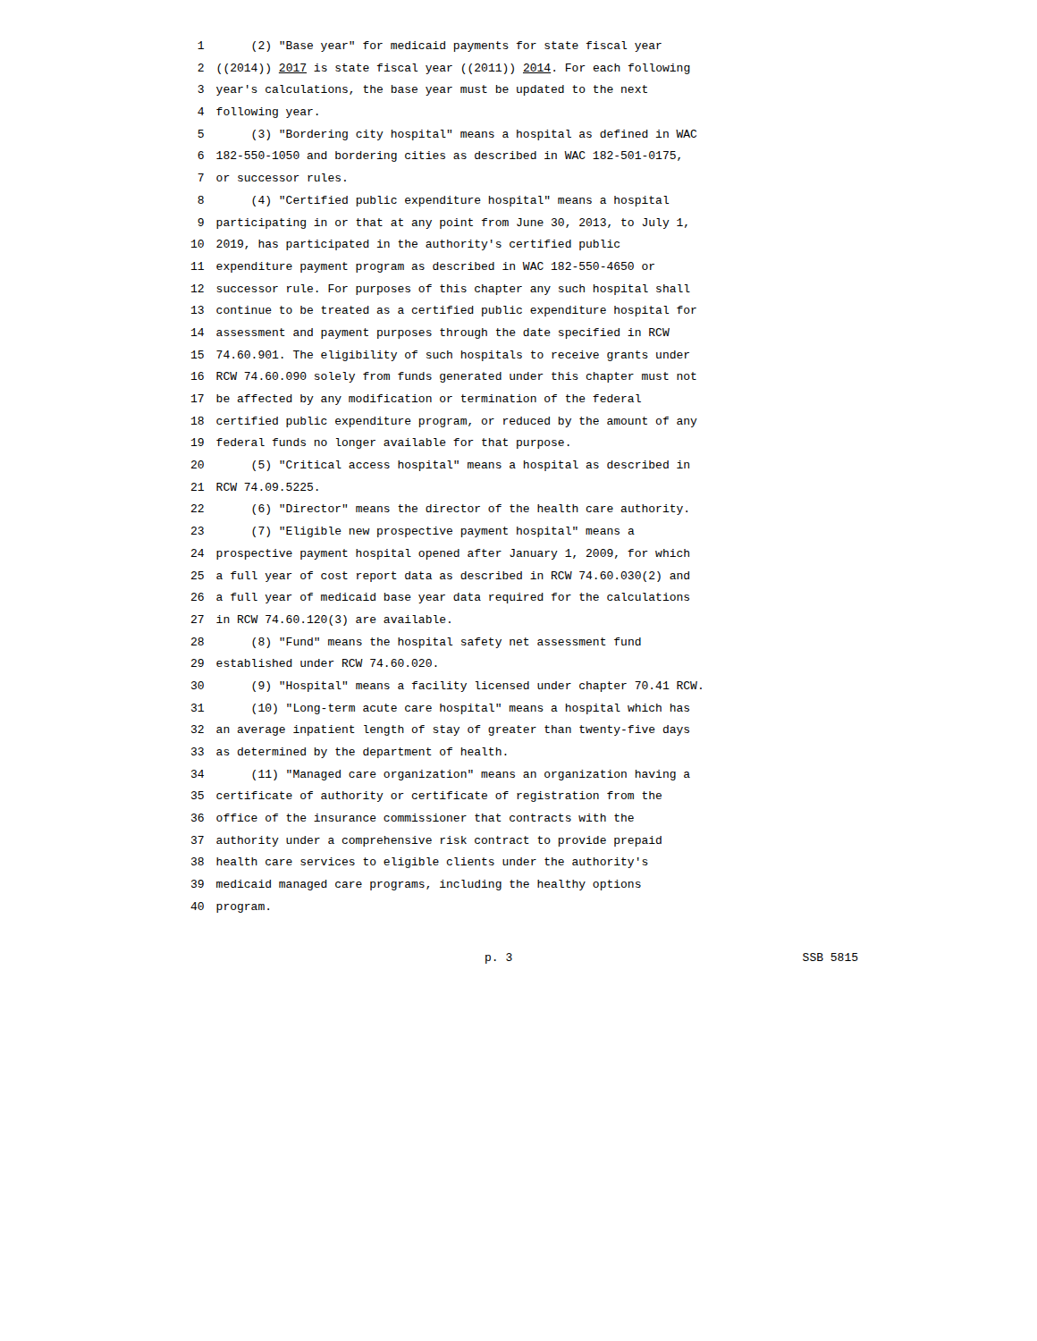(2) "Base year" for medicaid payments for state fiscal year
2014 2017 is state fiscal year 2011 2014. For each following
year's calculations, the base year must be updated to the next
following year.
(3) "Bordering city hospital" means a hospital as defined in WAC
182-550-1050 and bordering cities as described in WAC 182-501-0175,
or successor rules.
(4) "Certified public expenditure hospital" means a hospital
participating in or that at any point from June 30, 2013, to July 1,
2019, has participated in the authority's certified public
expenditure payment program as described in WAC 182-550-4650 or
successor rule. For purposes of this chapter any such hospital shall
continue to be treated as a certified public expenditure hospital for
assessment and payment purposes through the date specified in RCW
74.60.901. The eligibility of such hospitals to receive grants under
RCW 74.60.090 solely from funds generated under this chapter must not
be affected by any modification or termination of the federal
certified public expenditure program, or reduced by the amount of any
federal funds no longer available for that purpose.
(5) "Critical access hospital" means a hospital as described in
RCW 74.09.5225.
(6) "Director" means the director of the health care authority.
(7) "Eligible new prospective payment hospital" means a
prospective payment hospital opened after January 1, 2009, for which
a full year of cost report data as described in RCW 74.60.030(2) and
a full year of medicaid base year data required for the calculations
in RCW 74.60.120(3) are available.
(8) "Fund" means the hospital safety net assessment fund
established under RCW 74.60.020.
(9) "Hospital" means a facility licensed under chapter 70.41 RCW.
(10) "Long-term acute care hospital" means a hospital which has
an average inpatient length of stay of greater than twenty-five days
as determined by the department of health.
(11) "Managed care organization" means an organization having a
certificate of authority or certificate of registration from the
office of the insurance commissioner that contracts with the
authority under a comprehensive risk contract to provide prepaid
health care services to eligible clients under the authority's
medicaid managed care programs, including the healthy options
program.
p. 3 SSB 5815